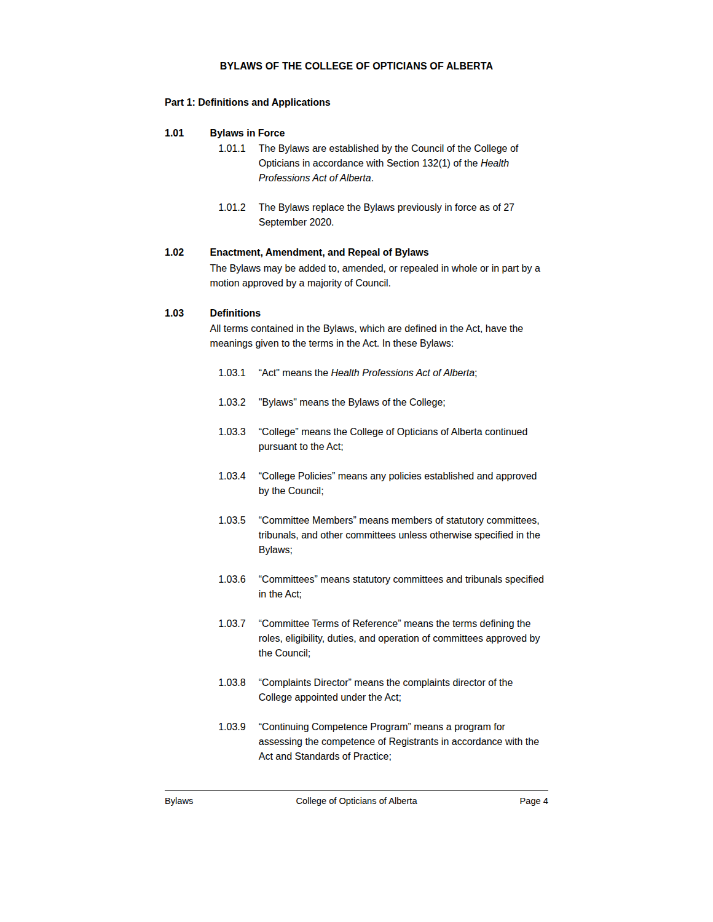BYLAWS OF THE COLLEGE OF OPTICIANS OF ALBERTA
Part 1: Definitions and Applications
1.01 Bylaws in Force
1.01.1 The Bylaws are established by the Council of the College of Opticians in accordance with Section 132(1) of the Health Professions Act of Alberta.
1.01.2 The Bylaws replace the Bylaws previously in force as of 27 September 2020.
1.02 Enactment, Amendment, and Repeal of Bylaws
The Bylaws may be added to, amended, or repealed in whole or in part by a motion approved by a majority of Council.
1.03 Definitions
All terms contained in the Bylaws, which are defined in the Act, have the meanings given to the terms in the Act. In these Bylaws:
1.03.1 “Act" means the Health Professions Act of Alberta;
1.03.2 "Bylaws" means the Bylaws of the College;
1.03.3 “College” means the College of Opticians of Alberta continued pursuant to the Act;
1.03.4 “College Policies” means any policies established and approved by the Council;
1.03.5 “Committee Members” means members of statutory committees, tribunals, and other committees unless otherwise specified in the Bylaws;
1.03.6 “Committees” means statutory committees and tribunals specified in the Act;
1.03.7 “Committee Terms of Reference” means the terms defining the roles, eligibility, duties, and operation of committees approved by the Council;
1.03.8 “Complaints Director” means the complaints director of the College appointed under the Act;
1.03.9 “Continuing Competence Program” means a program for assessing the competence of Registrants in accordance with the Act and Standards of Practice;
Bylaws College of Opticians of Alberta Page 4